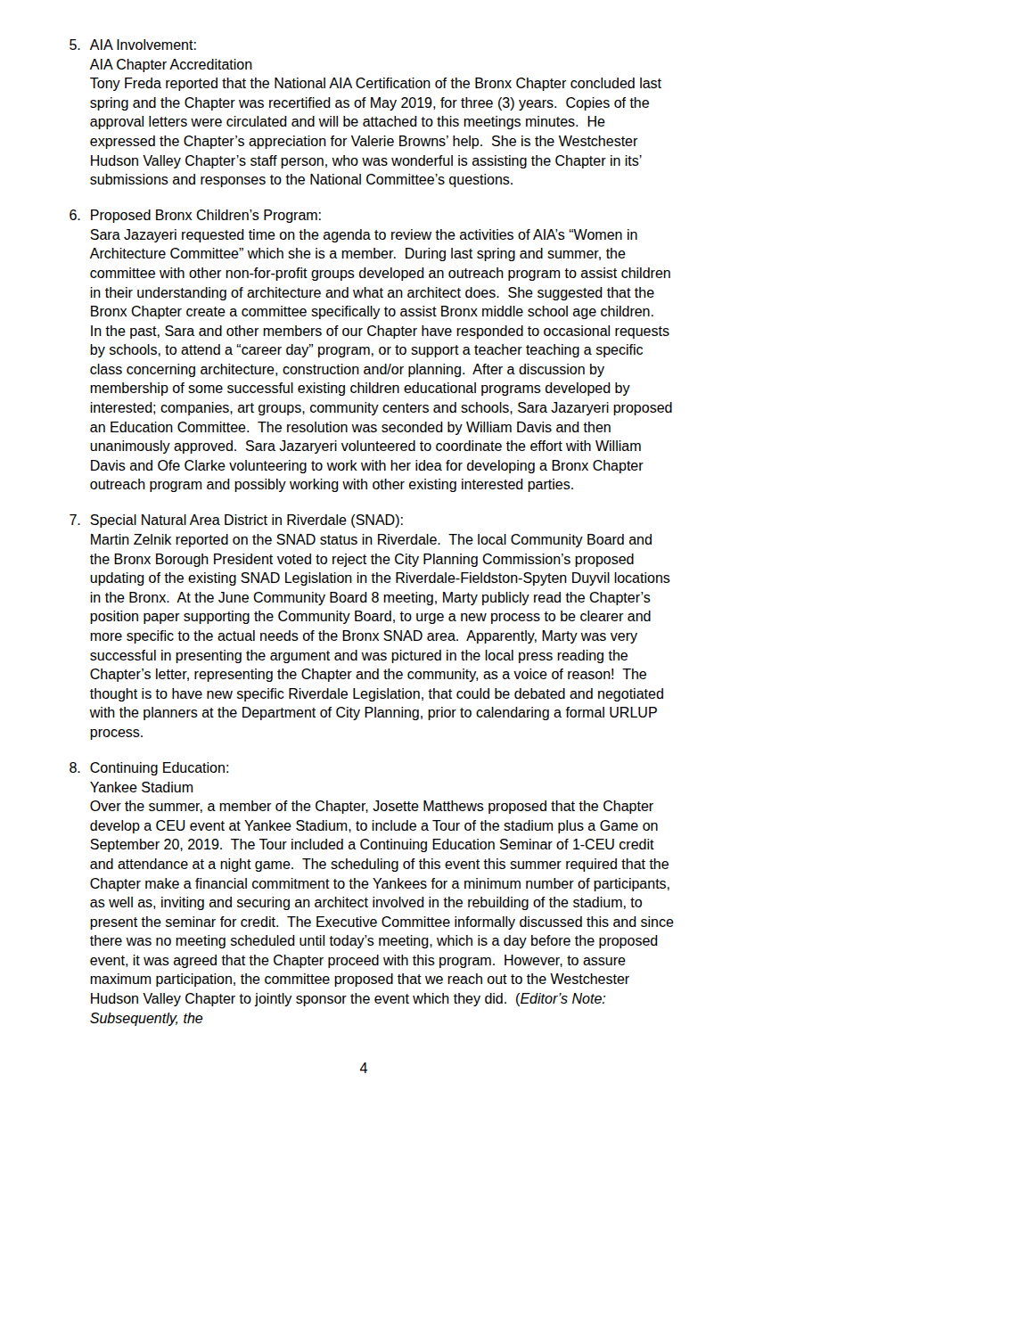AIA Involvement: AIA Chapter Accreditation
Tony Freda reported that the National AIA Certification of the Bronx Chapter concluded last spring and the Chapter was recertified as of May 2019, for three (3) years. Copies of the approval letters were circulated and will be attached to this meetings minutes. He expressed the Chapter’s appreciation for Valerie Browns’ help. She is the Westchester Hudson Valley Chapter’s staff person, who was wonderful is assisting the Chapter in its’ submissions and responses to the National Committee’s questions.
Proposed Bronx Children’s Program:
Sara Jazayeri requested time on the agenda to review the activities of AIA’s “Women in Architecture Committee” which she is a member. During last spring and summer, the committee with other non-for-profit groups developed an outreach program to assist children in their understanding of architecture and what an architect does. She suggested that the Bronx Chapter create a committee specifically to assist Bronx middle school age children. In the past, Sara and other members of our Chapter have responded to occasional requests by schools, to attend a “career day” program, or to support a teacher teaching a specific class concerning architecture, construction and/or planning. After a discussion by membership of some successful existing children educational programs developed by interested; companies, art groups, community centers and schools, Sara Jazaryeri proposed an Education Committee. The resolution was seconded by William Davis and then unanimously approved. Sara Jazaryeri volunteered to coordinate the effort with William Davis and Ofe Clarke volunteering to work with her idea for developing a Bronx Chapter outreach program and possibly working with other existing interested parties.
Special Natural Area District in Riverdale (SNAD):
Martin Zelnik reported on the SNAD status in Riverdale. The local Community Board and the Bronx Borough President voted to reject the City Planning Commission’s proposed updating of the existing SNAD Legislation in the Riverdale-Fieldston-Spyten Duyvil locations in the Bronx. At the June Community Board 8 meeting, Marty publicly read the Chapter’s position paper supporting the Community Board, to urge a new process to be clearer and more specific to the actual needs of the Bronx SNAD area. Apparently, Marty was very successful in presenting the argument and was pictured in the local press reading the Chapter’s letter, representing the Chapter and the community, as a voice of reason! The thought is to have new specific Riverdale Legislation, that could be debated and negotiated with the planners at the Department of City Planning, prior to calendaring a formal URLUP process.
Continuing Education: Yankee Stadium
Over the summer, a member of the Chapter, Josette Matthews proposed that the Chapter develop a CEU event at Yankee Stadium, to include a Tour of the stadium plus a Game on September 20, 2019. The Tour included a Continuing Education Seminar of 1-CEU credit and attendance at a night game. The scheduling of this event this summer required that the Chapter make a financial commitment to the Yankees for a minimum number of participants, as well as, inviting and securing an architect involved in the rebuilding of the stadium, to present the seminar for credit. The Executive Committee informally discussed this and since there was no meeting scheduled until today’s meeting, which is a day before the proposed event, it was agreed that the Chapter proceed with this program. However, to assure maximum participation, the committee proposed that we reach out to the Westchester Hudson Valley Chapter to jointly sponsor the event which they did. (Editor’s Note: Subsequently, the
4